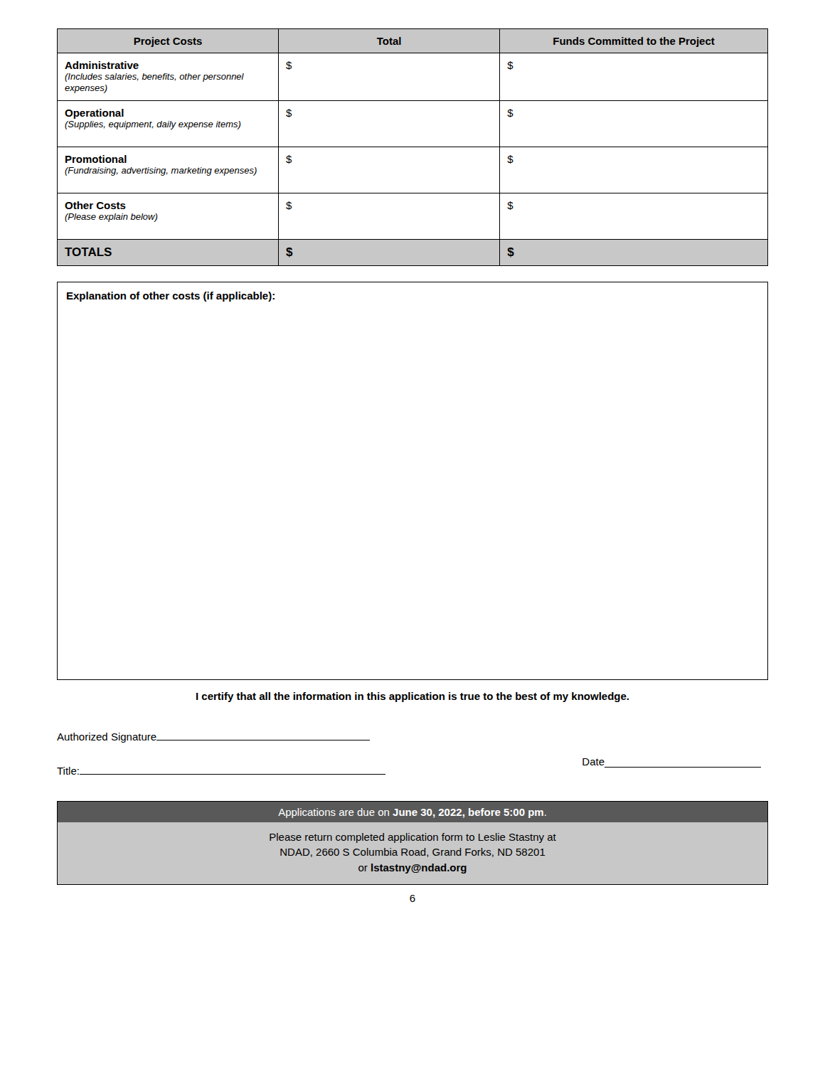| Project Costs | Total | Funds Committed to the Project |
| --- | --- | --- |
| Administrative (Includes salaries, benefits, other personnel expenses) | $ | $ |
| Operational (Supplies, equipment, daily expense items) | $ | $ |
| Promotional (Fundraising, advertising, marketing expenses) | $ | $ |
| Other Costs (Please explain below) | $ | $ |
| TOTALS | $ | $ |
Explanation of other costs (if applicable):
I certify that all the information in this application is true to the best of my knowledge.
Authorized Signature
Date
Title:
Applications are due on June 30, 2022, before 5:00 pm.
Please return completed application form to Leslie Stastny at
NDAD, 2660 S Columbia Road, Grand Forks, ND 58201
or lstastny@ndad.org
6